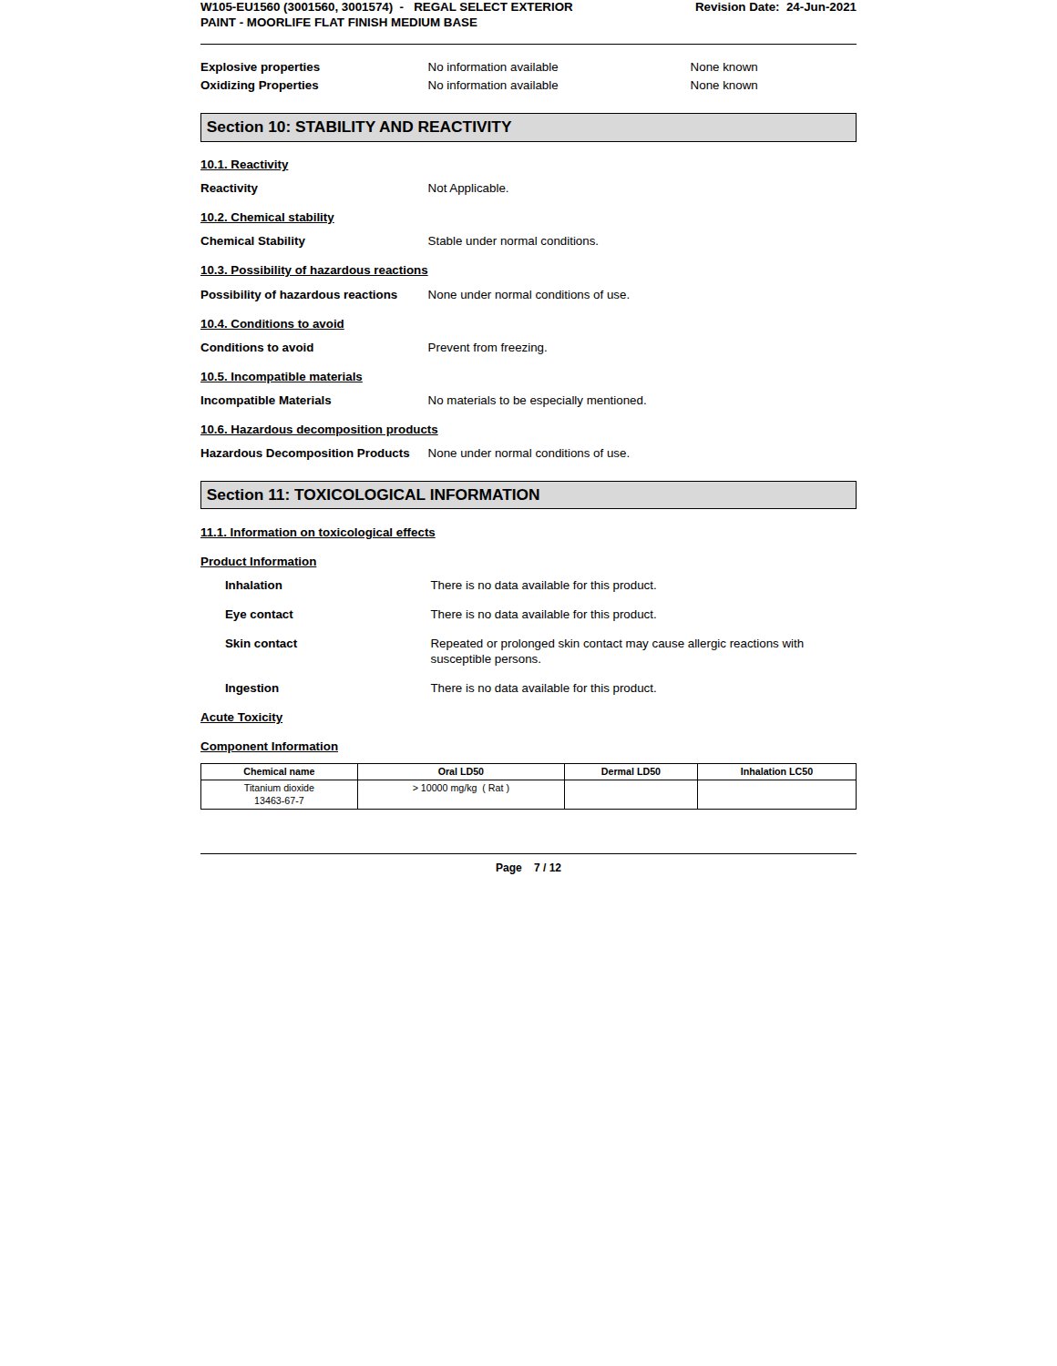W105-EU1560 (3001560, 3001574) - REGAL SELECT EXTERIOR PAINT - MOORLIFE FLAT FINISH MEDIUM BASE
Revision Date: 24-Jun-2021
Explosive properties
No information available
None known
Oxidizing Properties
No information available
None known
Section 10: STABILITY AND REACTIVITY
10.1. Reactivity
Reactivity
Not Applicable.
10.2. Chemical stability
Chemical Stability
Stable under normal conditions.
10.3. Possibility of hazardous reactions
Possibility of hazardous reactions
None under normal conditions of use.
10.4. Conditions to avoid
Conditions to avoid
Prevent from freezing.
10.5. Incompatible materials
Incompatible Materials
No materials to be especially mentioned.
10.6. Hazardous decomposition products
Hazardous Decomposition Products
None under normal conditions of use.
Section 11: TOXICOLOGICAL INFORMATION
11.1. Information on toxicological effects
Product Information
Inhalation
There is no data available for this product.
Eye contact
There is no data available for this product.
Skin contact
Repeated or prolonged skin contact may cause allergic reactions with susceptible persons.
Ingestion
There is no data available for this product.
Acute Toxicity
Component Information
| Chemical name | Oral LD50 | Dermal LD50 | Inhalation LC50 |
| --- | --- | --- | --- |
| Titanium dioxide 13463-67-7 | > 10000 mg/kg ( Rat ) | | |
Page 7 / 12